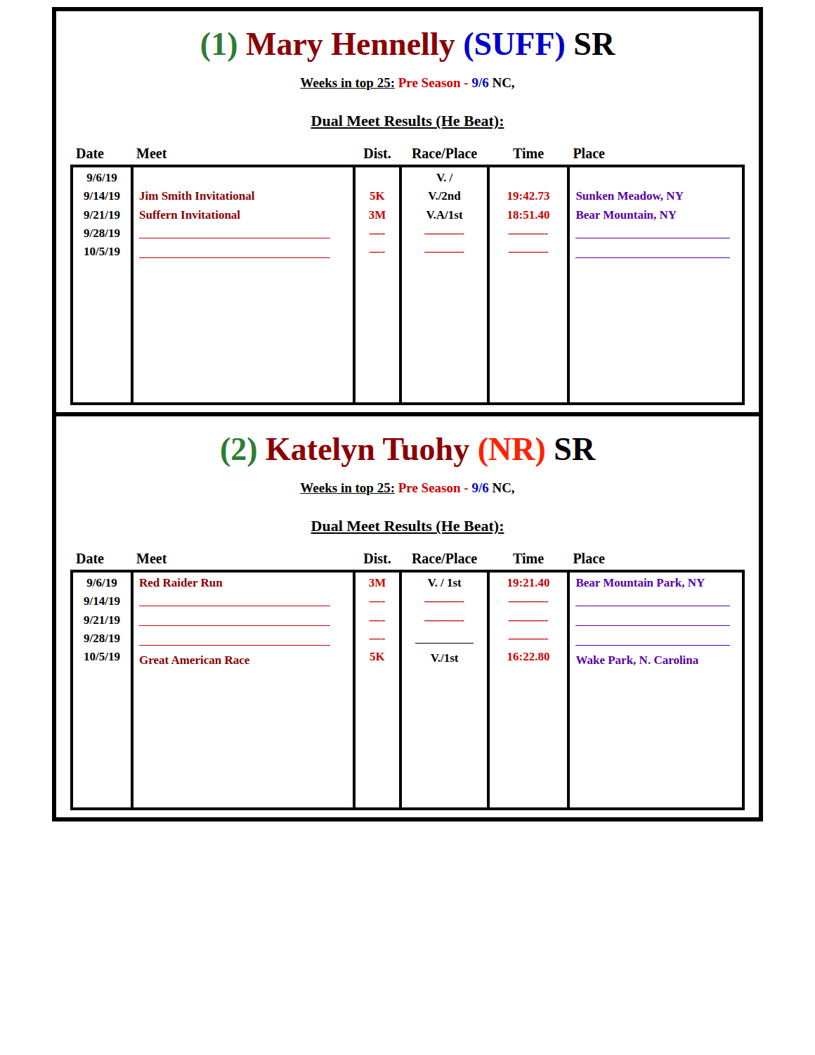(1) Mary Hennelly (SUFF) SR
Weeks in top 25: Pre Season - 9/6 NC,
Dual Meet Results (He Beat):
| Date | Meet | Dist. | Race/Place | Time | Place |
| --- | --- | --- | --- | --- | --- |
| 9/6/19 9/14/19 9/21/19 9/28/19 10/5/19 | Jim Smith Invitational Suffern Invitational | 5K 3M —- —- | V. / V./2nd V.A/1st ———- ———- | 19:42.73 18:51.40 ———- ———- | Sunken Meadow, NY Bear Mountain, NY |
(2) Katelyn Tuohy (NR) SR
Weeks in top 25: Pre Season - 9/6 NC,
Dual Meet Results (He Beat):
| Date | Meet | Dist. | Race/Place | Time | Place |
| --- | --- | --- | --- | --- | --- |
| 9/6/19 9/14/19 9/21/19 9/28/19 10/5/19 | Red Raider Run Great American Race | 3M —- —- —- 5K | V. / 1st ———- ———- V./1st | 19:21.40 ———- ———- ———- 16:22.80 | Bear Mountain Park, NY Wake Park, N. Carolina |